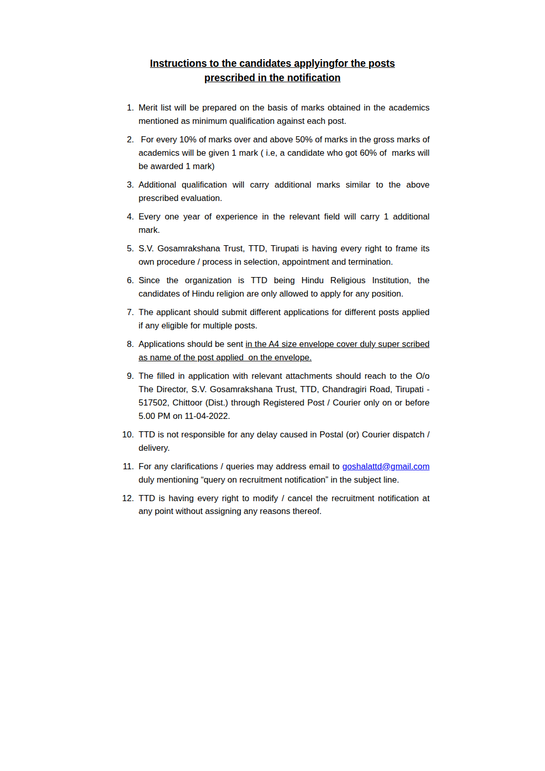Instructions to the candidates applyingfor the posts prescribed in the notification
Merit list will be prepared on the basis of marks obtained in the academics mentioned as minimum qualification against each post.
For every 10% of marks over and above 50% of marks in the gross marks of academics will be given 1 mark ( i.e, a candidate who got 60% of marks will be awarded 1 mark)
Additional qualification will carry additional marks similar to the above prescribed evaluation.
Every one year of experience in the relevant field will carry 1 additional mark.
S.V. Gosamrakshana Trust, TTD, Tirupati is having every right to frame its own procedure / process in selection, appointment and termination.
Since the organization is TTD being Hindu Religious Institution, the candidates of Hindu religion are only allowed to apply for any position.
The applicant should submit different applications for different posts applied if any eligible for multiple posts.
Applications should be sent in the A4 size envelope cover duly super scribed as name of the post applied on the envelope.
The filled in application with relevant attachments should reach to the O/o The Director, S.V. Gosamrakshana Trust, TTD, Chandragiri Road, Tirupati - 517502, Chittoor (Dist.) through Registered Post / Courier only on or before 5.00 PM on 11-04-2022.
TTD is not responsible for any delay caused in Postal (or) Courier dispatch / delivery.
For any clarifications / queries may address email to goshalattd@gmail.com duly mentioning “query on recruitment notification” in the subject line.
TTD is having every right to modify / cancel the recruitment notification at any point without assigning any reasons thereof.